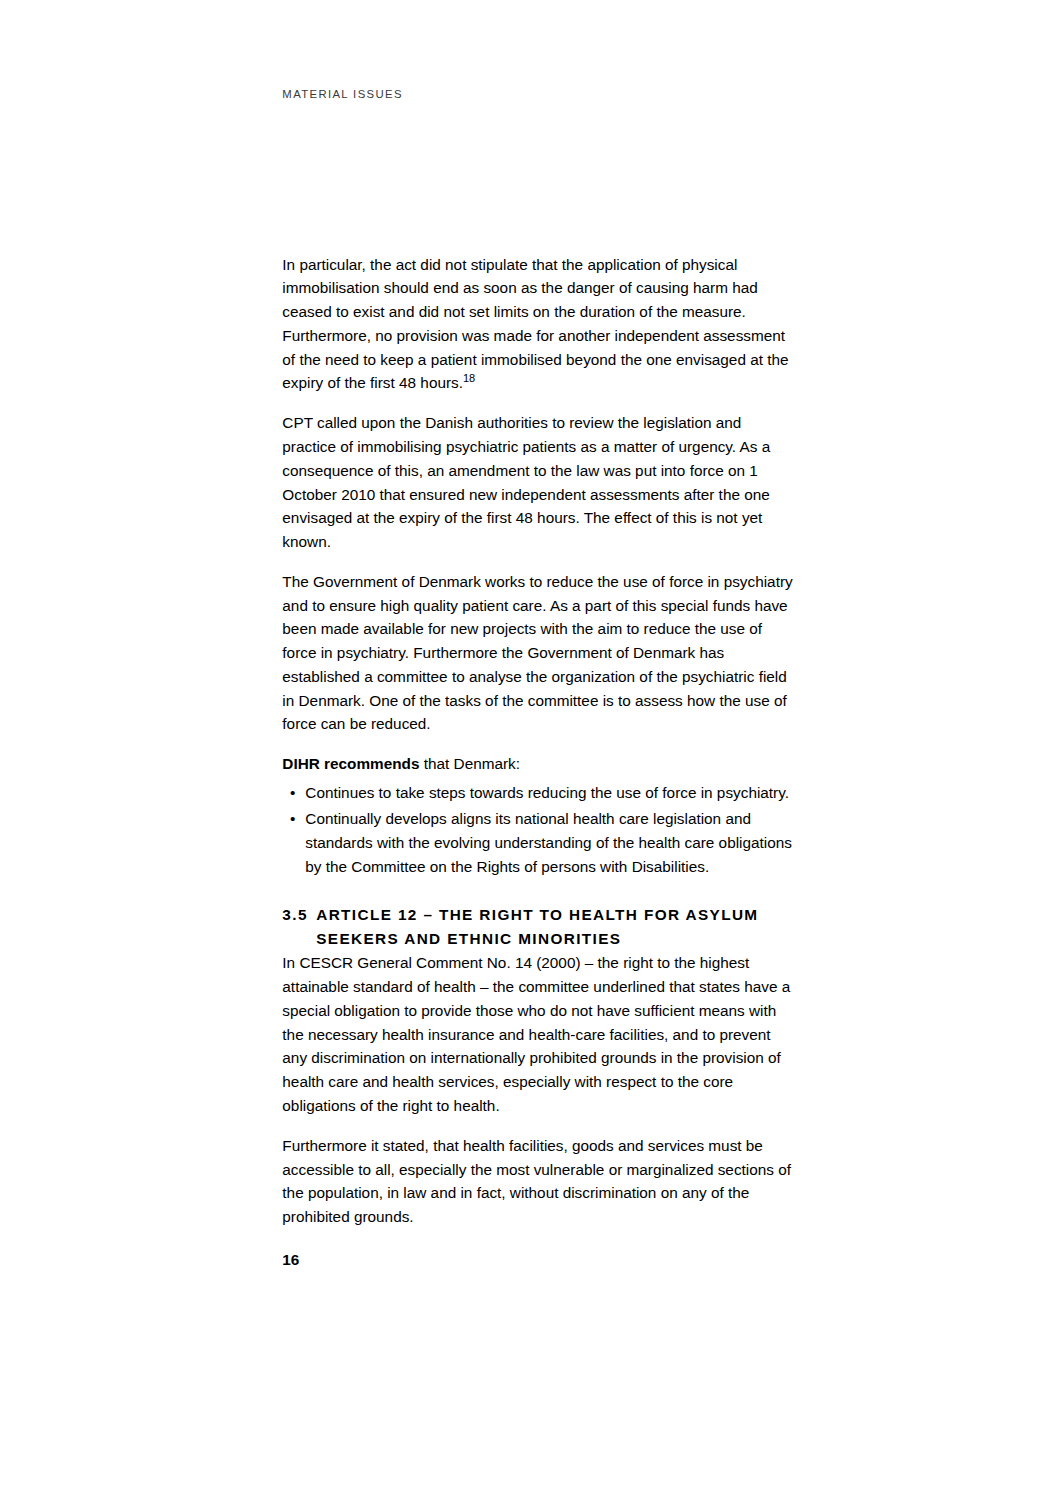MATERIAL ISSUES
In particular, the act did not stipulate that the application of physical immobilisation should end as soon as the danger of causing harm had ceased to exist and did not set limits on the duration of the measure. Furthermore, no provision was made for another independent assessment of the need to keep a patient immobilised beyond the one envisaged at the expiry of the first 48 hours.18
CPT called upon the Danish authorities to review the legislation and practice of immobilising psychiatric patients as a matter of urgency. As a consequence of this, an amendment to the law was put into force on 1 October 2010 that ensured new independent assessments after the one envisaged at the expiry of the first 48 hours. The effect of this is not yet known.
The Government of Denmark works to reduce the use of force in psychiatry and to ensure high quality patient care. As a part of this special funds have been made available for new projects with the aim to reduce the use of force in psychiatry. Furthermore the Government of Denmark has established a committee to analyse the organization of the psychiatric field in Denmark. One of the tasks of the committee is to assess how the use of force can be reduced.
DIHR recommends that Denmark:
Continues to take steps towards reducing the use of force in psychiatry.
Continually develops aligns its national health care legislation and standards with the evolving understanding of the health care obligations by the Committee on the Rights of persons with Disabilities.
3.5
ARTICLE 12 – THE RIGHT TO HEALTH FOR ASYLUM SEEKERS AND ETHNIC MINORITIES
In CESCR General Comment No. 14 (2000) – the right to the highest attainable standard of health – the committee underlined that states have a special obligation to provide those who do not have sufficient means with the necessary health insurance and health-care facilities, and to prevent any discrimination on internationally prohibited grounds in the provision of health care and health services, especially with respect to the core obligations of the right to health.
Furthermore it stated, that health facilities, goods and services must be accessible to all, especially the most vulnerable or marginalized sections of the population, in law and in fact, without discrimination on any of the prohibited grounds.
16